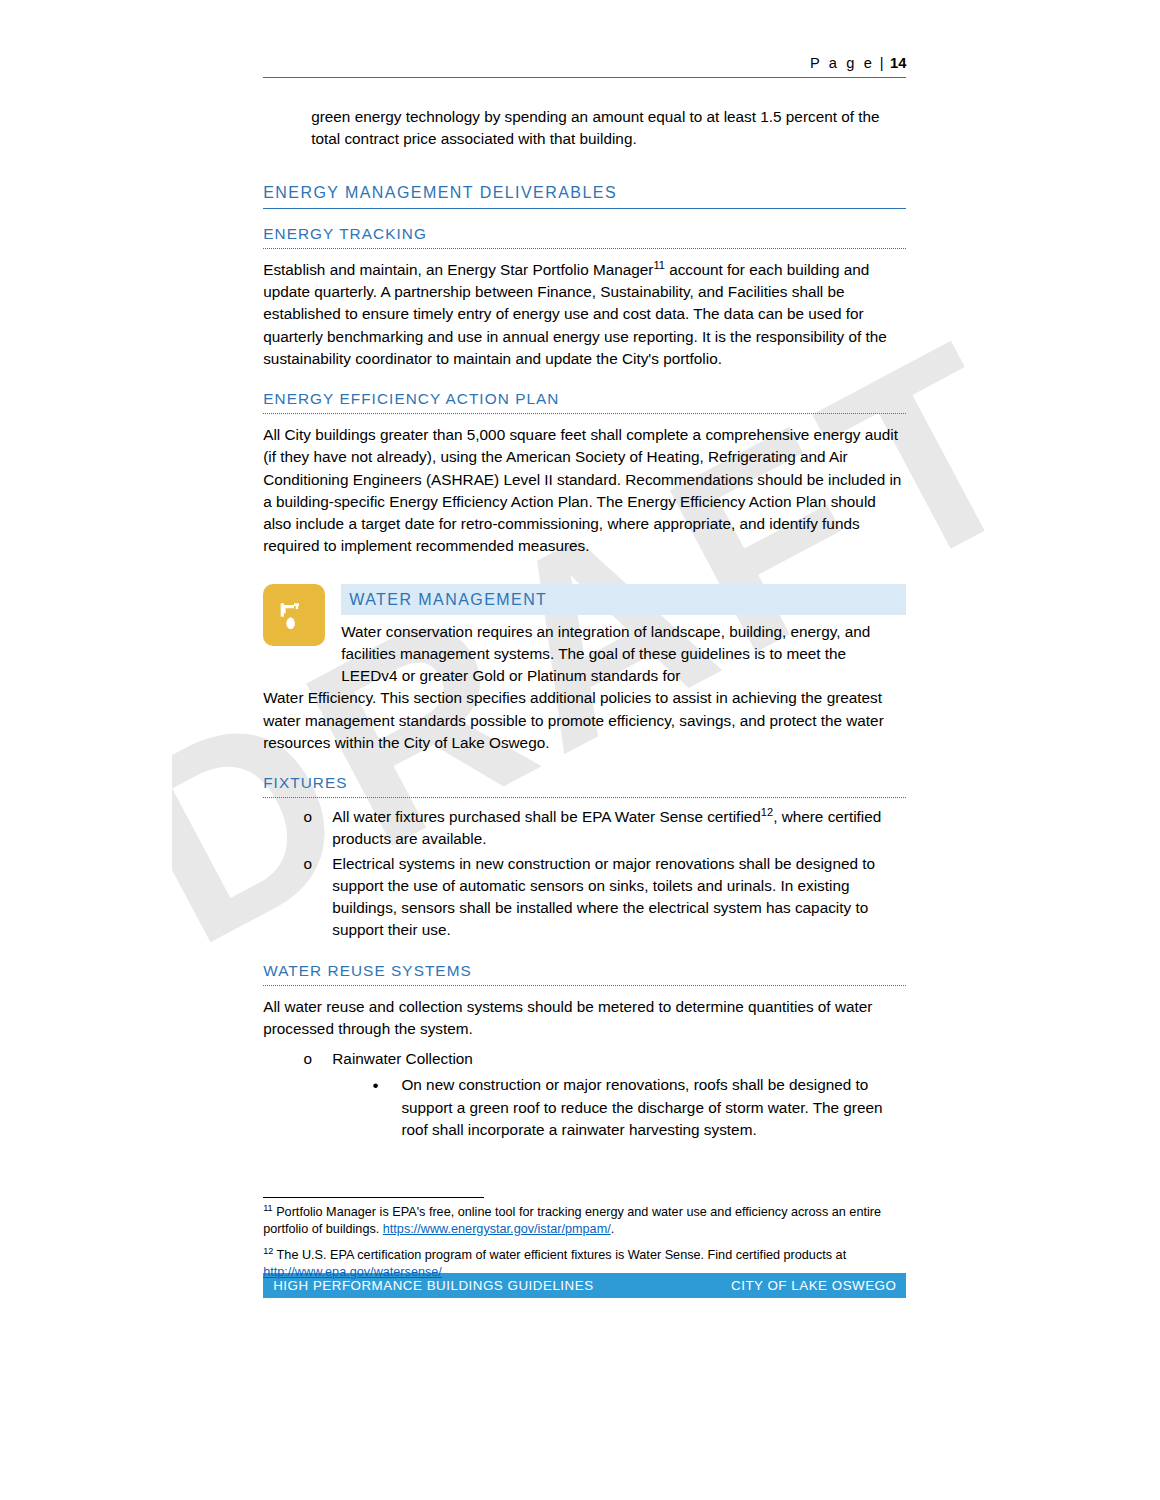DRAFT
P a g e | 14
green energy technology by spending an amount equal to at least 1.5 percent of the total contract price associated with that building.
ENERGY MANAGEMENT DELIVERABLES
ENERGY TRACKING
Establish and maintain, an Energy Star Portfolio Manager11 account for each building and update quarterly. A partnership between Finance, Sustainability, and Facilities shall be established to ensure timely entry of energy use and cost data. The data can be used for quarterly benchmarking and use in annual energy use reporting. It is the responsibility of the sustainability coordinator to maintain and update the City's portfolio.
ENERGY EFFICIENCY ACTION PLAN
All City buildings greater than 5,000 square feet shall complete a comprehensive energy audit (if they have not already), using the American Society of Heating, Refrigerating and Air Conditioning Engineers (ASHRAE) Level II standard. Recommendations should be included in a building-specific Energy Efficiency Action Plan. The Energy Efficiency Action Plan should also include a target date for retro-commissioning, where appropriate, and identify funds required to implement recommended measures.
WATER MANAGEMENT
Water conservation requires an integration of landscape, building, energy, and facilities management systems. The goal of these guidelines is to meet the LEEDv4 or greater Gold or Platinum standards for
Water Efficiency. This section specifies additional policies to assist in achieving the greatest water management standards possible to promote efficiency, savings, and protect the water resources within the City of Lake Oswego.
FIXTURES
All water fixtures purchased shall be EPA Water Sense certified12, where certified products are available.
Electrical systems in new construction or major renovations shall be designed to support the use of automatic sensors on sinks, toilets and urinals. In existing buildings, sensors shall be installed where the electrical system has capacity to support their use.
WATER REUSE SYSTEMS
All water reuse and collection systems should be metered to determine quantities of water processed through the system.
Rainwater Collection
On new construction or major renovations, roofs shall be designed to support a green roof to reduce the discharge of storm water. The green roof shall incorporate a rainwater harvesting system.
11 Portfolio Manager is EPA's free, online tool for tracking energy and water use and efficiency across an entire portfolio of buildings. https://www.energystar.gov/istar/pmpam/.
12 The U.S. EPA certification program of water efficient fixtures is Water Sense. Find certified products at http://www.epa.gov/watersense/
HIGH PERFORMANCE BUILDINGS GUIDELINES CITY OF LAKE OSWEGO